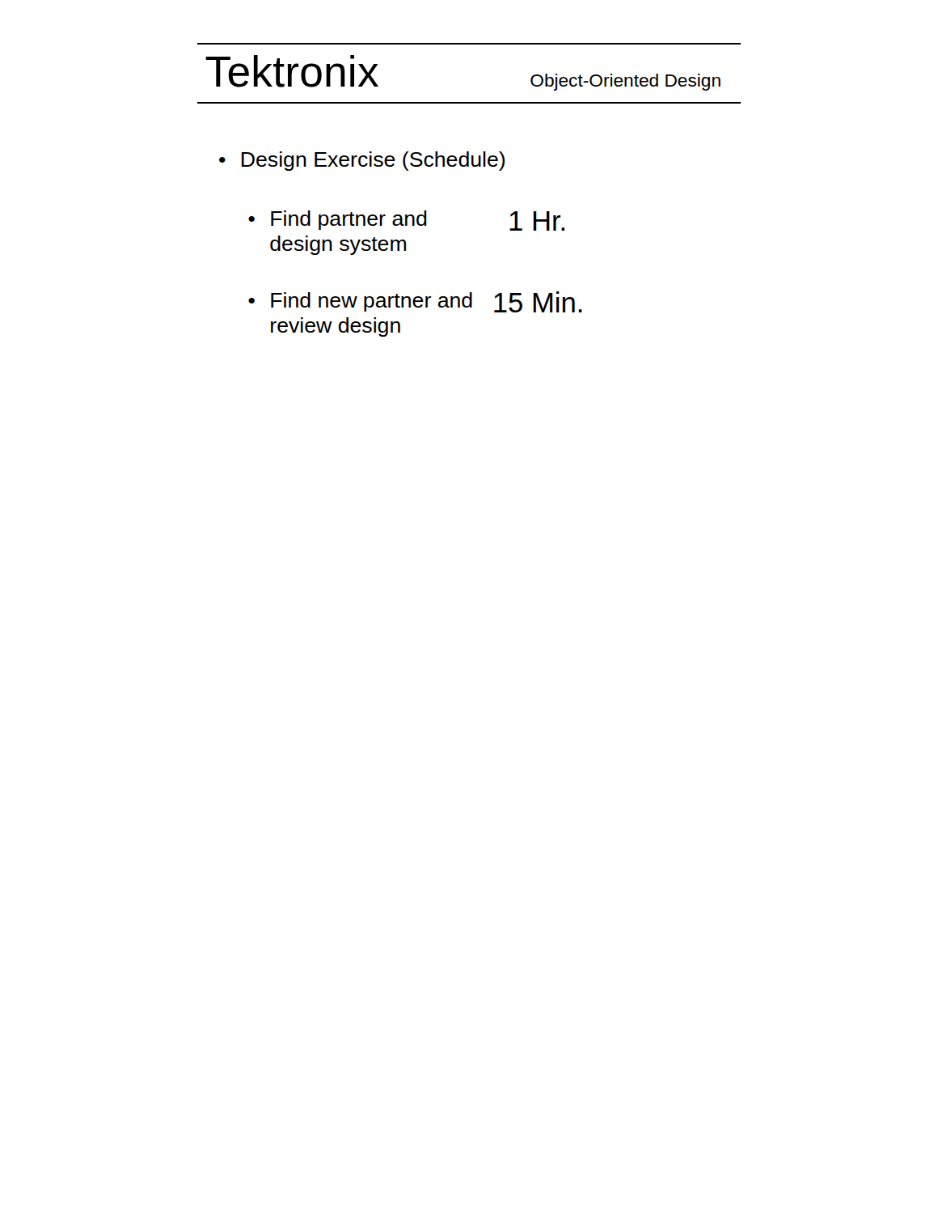Tektronix
Object-Oriented Design
Design Exercise (Schedule)
Find partner and design system
1 Hr.
Find new partner and review design
15 Min.